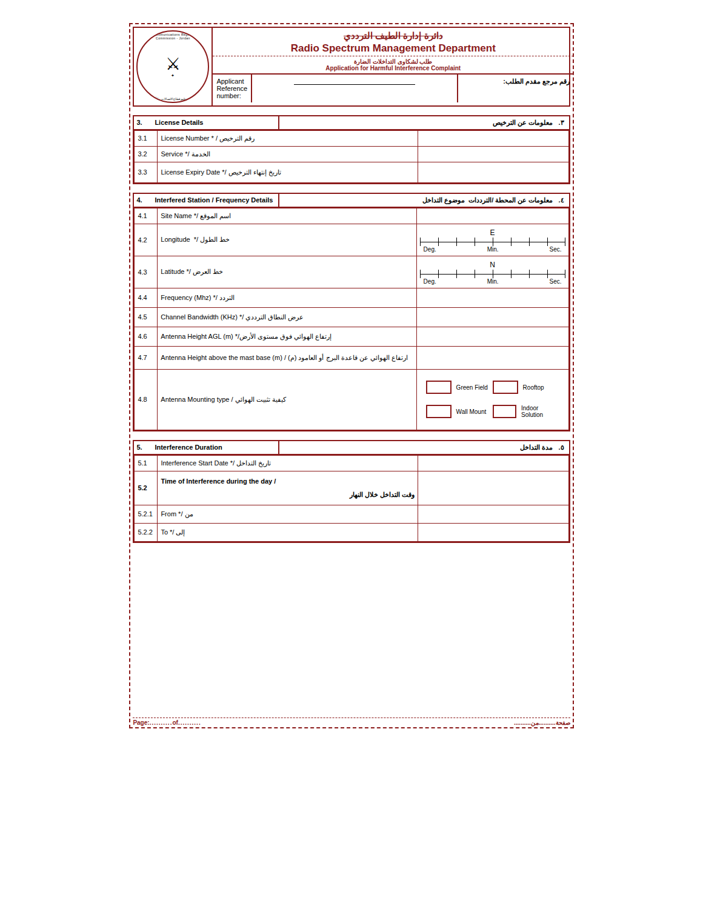Telecommunications Regulatory Commission - Jordan
⚔
✦
هيئة تنظيم قطاع الاتصالات - الأردن
دائرة إدارة الطيف الترددي
Radio Spectrum Management Department
طلب لشكاوى التداخلات الضارة
Application for Harmful Interference Complaint
Applicant Reference number:
رقم مرجع مقدم الطلب:
3.
License Details
٣. معلومات عن الترخيص
| 3.1 | License Number * / رقم الترخيص | |
| 3.2 | Service */ الخدمة | |
| 3.3 | License Expiry Date */ تاريخ إنتهاء الترخيص | |
4.
Interfered Station / Frequency Details
٤. معلومات عن المحطة /الترددات موضوع التداخل
| 4.1 | Site Name */ اسم الموقع | |
| 4.2 | Longitude */ خط الطول | E Deg. Min. Sec. |
| 4.3 | Latitude */ خط العرض | N Deg. Min. Sec. |
| 4.4 | Frequency (Mhz) */ التردد | |
| 4.5 | Channel Bandwidth (KHz) */ عرض النطاق الترددي | |
| 4.6 | Antenna Height AGL (m) */إرتفاع الهوائي فوق مستوى الأرض | |
| 4.7 | Antenna Height above the mast base (m) / ارتفاع الهوائي عن قاعدة البرج أو العامود (م) | |
| 4.8 | Antenna Mounting type / كيفية تثبيت الهوائي | Green Field Rooftop Wall Mount Indoor Solution |
5.
Interference Duration
٥. مدة التداخل
| 5.1 | Interference Start Date */ تاريخ التداخل | |
| 5.2 | Time of Interference during the day / وقت التداخل خلال النهار | |
| 5.2.1 | From */ من | |
| 5.2.2 | To */ إلى | |
Page:.......... of..........
صفحة.......... من..........